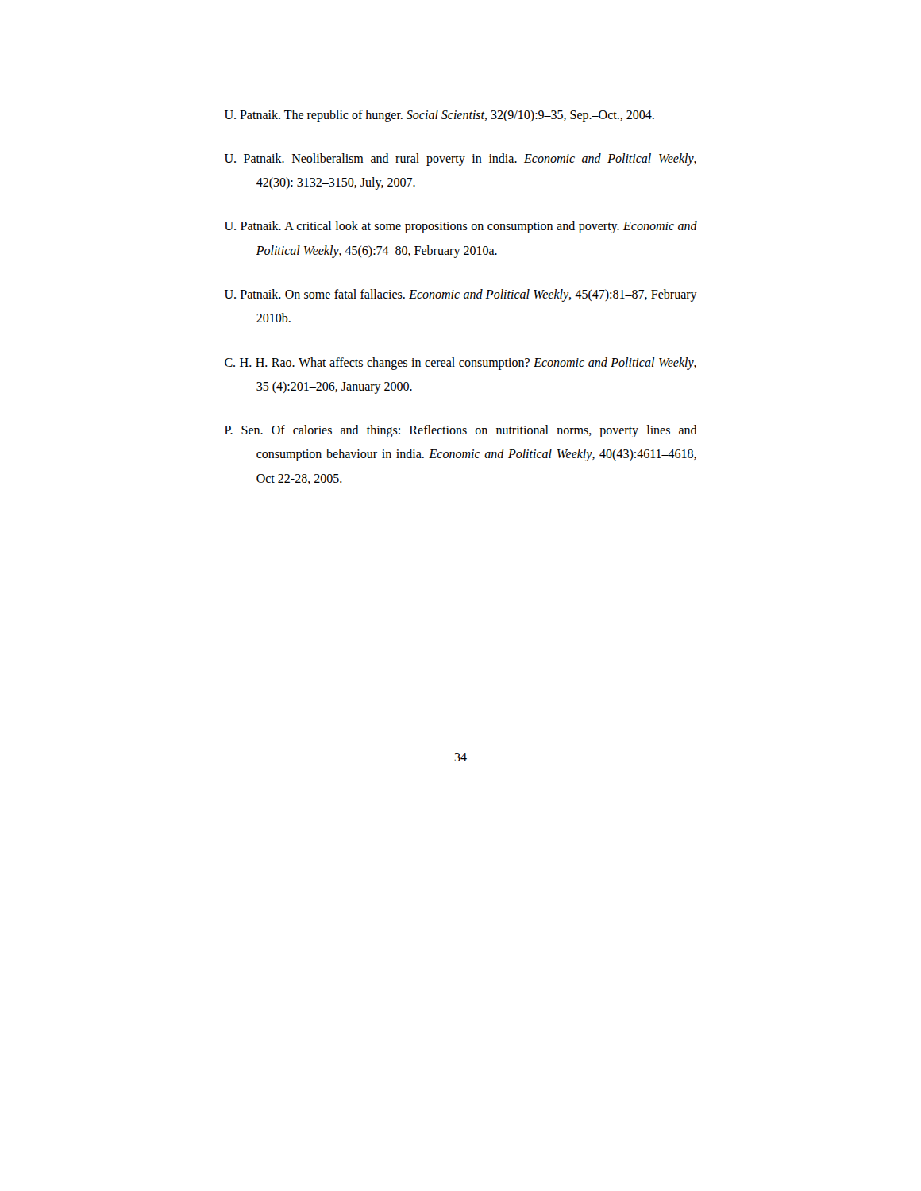U. Patnaik. The republic of hunger. Social Scientist, 32(9/10):9–35, Sep.–Oct., 2004.
U. Patnaik. Neoliberalism and rural poverty in india. Economic and Political Weekly, 42(30): 3132–3150, July, 2007.
U. Patnaik. A critical look at some propositions on consumption and poverty. Economic and Political Weekly, 45(6):74–80, February 2010a.
U. Patnaik. On some fatal fallacies. Economic and Political Weekly, 45(47):81–87, February 2010b.
C. H. H. Rao. What affects changes in cereal consumption? Economic and Political Weekly, 35 (4):201–206, January 2000.
P. Sen. Of calories and things: Reflections on nutritional norms, poverty lines and consumption behaviour in india. Economic and Political Weekly, 40(43):4611–4618, Oct 22-28, 2005.
34